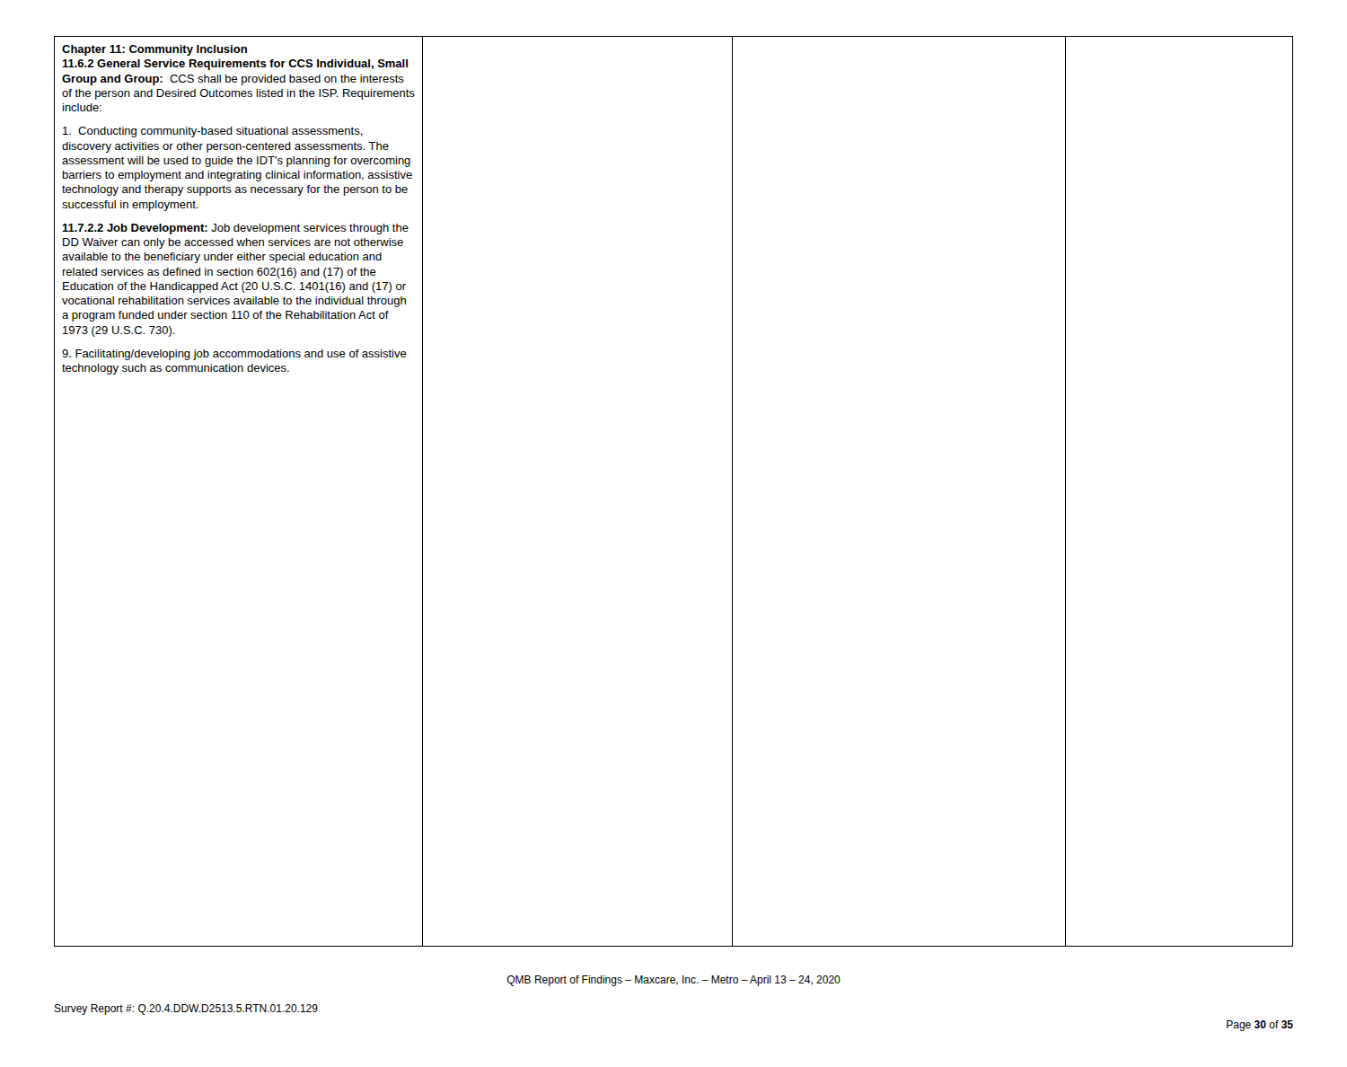| Chapter 11: Community Inclusion 11.6.2 General Service Requirements for CCS Individual, Small Group and Group: CCS shall be provided based on the interests of the person and Desired Outcomes listed in the ISP. Requirements include: 1. Conducting community-based situational assessments, discovery activities or other person-centered assessments. The assessment will be used to guide the IDT's planning for overcoming barriers to employment and integrating clinical information, assistive technology and therapy supports as necessary for the person to be successful in employment. 11.7.2.2 Job Development: Job development services through the DD Waiver can only be accessed when services are not otherwise available to the beneficiary under either special education and related services as defined in section 602(16) and (17) of the Education of the Handicapped Act (20 U.S.C. 1401(16) and (17) or vocational rehabilitation services available to the individual through a program funded under section 110 of the Rehabilitation Act of 1973 (29 U.S.C. 730). 9. Facilitating/developing job accommodations and use of assistive technology such as communication devices. | | | |
QMB Report of Findings – Maxcare, Inc. – Metro – April 13 – 24, 2020
Survey Report #: Q.20.4.DDW.D2513.5.RTN.01.20.129
Page 30 of 35